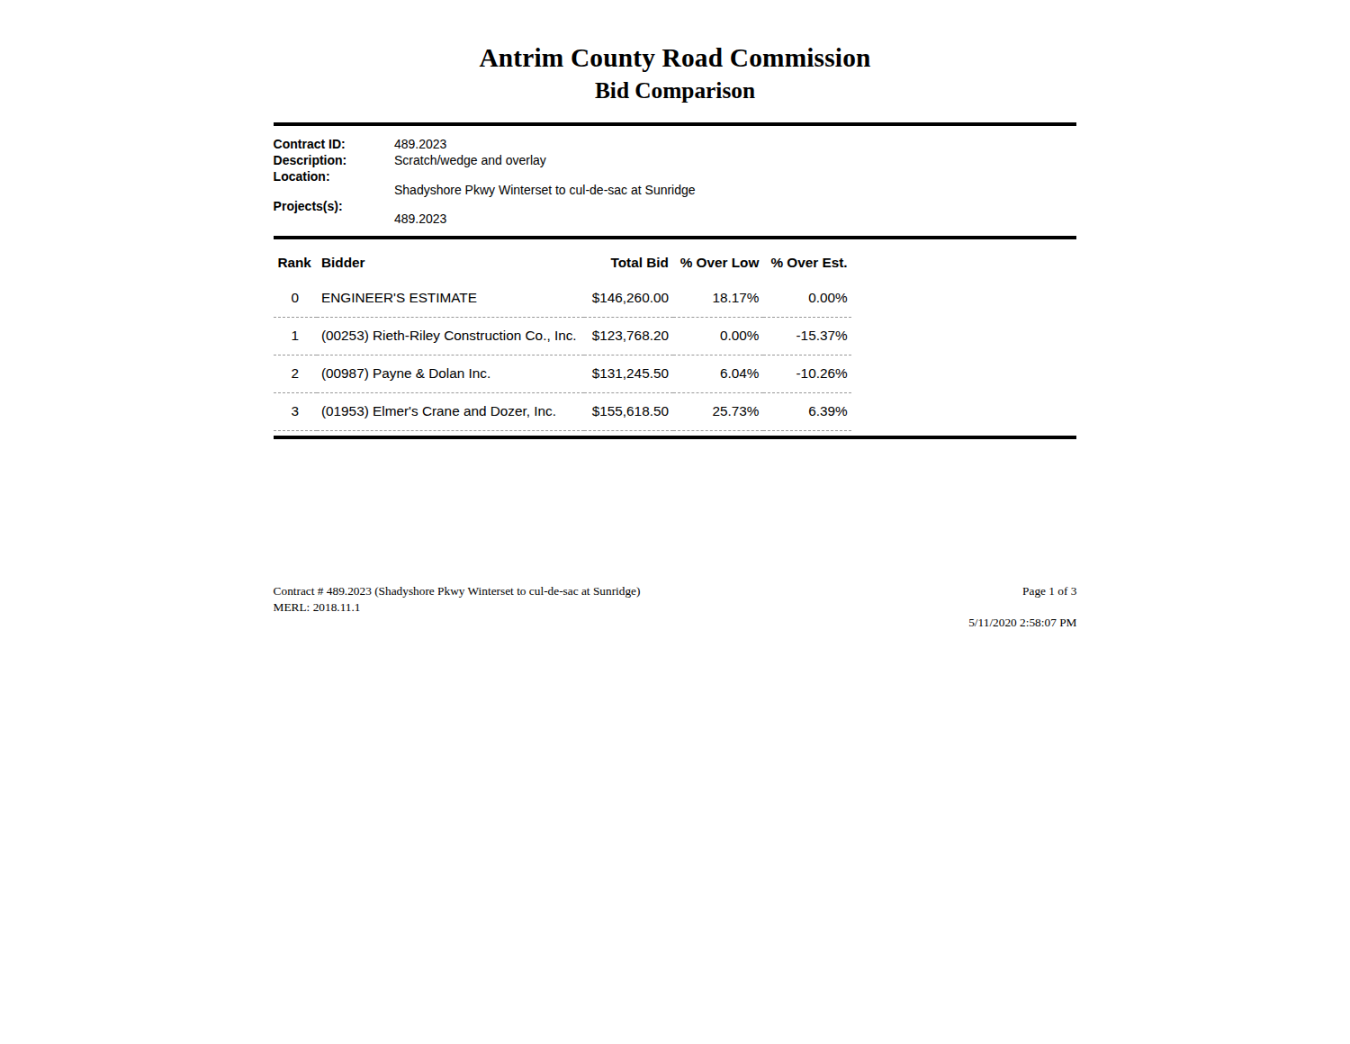Antrim County Road Commission
Bid Comparison
| Contract ID: | 489.2023 |
| Description: | Scratch/wedge and overlay |
| Location: | Shadyshore Pkwy Winterset to cul-de-sac at Sunridge |
| Projects(s): | 489.2023 |
| Rank | Bidder | Total Bid | % Over Low | % Over Est. |
| --- | --- | --- | --- | --- |
| 0 | ENGINEER'S ESTIMATE | $146,260.00 | 18.17% | 0.00% |
| 1 | (00253) Rieth-Riley Construction Co., Inc. | $123,768.20 | 0.00% | -15.37% |
| 2 | (00987) Payne & Dolan Inc. | $131,245.50 | 6.04% | -10.26% |
| 3 | (01953) Elmer's Crane and Dozer, Inc. | $155,618.50 | 25.73% | 6.39% |
Contract # 489.2023 (Shadyshore Pkwy Winterset to cul-de-sac at Sunridge)
MERL: 2018.11.1
Page 1 of 3
5/11/2020 2:58:07 PM